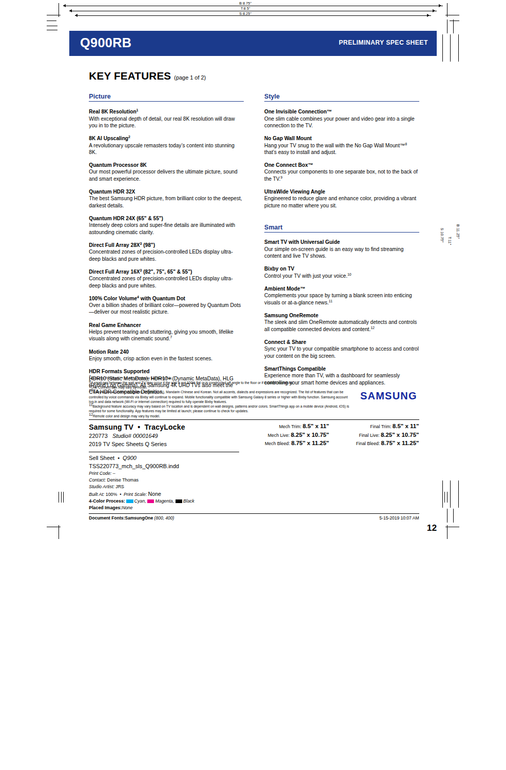B:8.75"
T:8.5"
S:8.25"
B:11.25"
T:11"
S:10.75"
Q900RB
PRELIMINARY SPEC SHEET
KEY FEATURES (page 1 of 2)
Picture
Real 8K Resolution1
With exceptional depth of detail, our real 8K resolution will draw you in to the picture.
8K AI Upscaling2
A revolutionary upscale remasters today’s content into stunning 8K.
Quantum Processor 8K
Our most powerful processor delivers the ultimate picture, sound and smart experience.
Quantum HDR 32X
The best Samsung HDR picture, from brilliant color to the deepest, darkest details.
Quantum HDR 24X (65" & 55")
Intensely deep colors and super-fine details are illuminated with astounding cinematic clarity.
Direct Full Array 28X3 (98")
Concentrated zones of precision-controlled LEDs display ultra-deep blacks and pure whites.
Direct Full Array 16X3 (82", 75", 65" & 55")
Concentrated zones of precision-controlled LEDs display ultra-deep blacks and pure whites.
100% Color Volume4 with Quantum Dot
Over a billion shades of brilliant color—powered by Quantum Dots—deliver our most realistic picture.
Real Game Enhancer
Helps prevent tearing and stuttering, giving you smooth, lifelike visuals along with cinematic sound.7
Motion Rate 240
Enjoy smooth, crisp action even in the fastest scenes.
HDR Formats Supported
HDR10 (Static MetaData), HDR10+ (Dynamic MetaData), HLG (Hybrid Log Gamma). All Samsung 4K UHD TVs also meet the CTA HDR-Compatible Definition.
Style
One Invisible Connection™
One slim cable combines your power and video gear into a single connection to the TV.
No Gap Wall Mount
Hang your TV snug to the wall with the No Gap Wall Mount™8 that’s easy to install and adjust.
One Connect Box™
Connects your components to one separate box, not to the back of the TV.9
UltraWide Viewing Angle
Engineered to reduce glare and enhance color, providing a vibrant picture no matter where you sit.
Smart
Smart TV with Universal Guide
Our simple on-screen guide is an easy way to find streaming content and live TV shows.
Bixby on TV
Control your TV with just your voice.10
Ambient Mode™
Complements your space by turning a blank screen into enticing visuals or at-a-glance news.11
Samsung OneRemote
The sleek and slim OneRemote automatically detects and controls all compatible connected devices and content.12
Connect & Share
Sync your TV to your compatible smartphone to access and control your content on the big screen.
SmartThings Compatible
Experience more than TV, with a dashboard for seamlessly controlling your smart home devices and appliances.
7Excludes FreeSync™ on 49" and below Samsung TVs.
8A small gap between the wall and TV may occur if the wall is not 100% flat or is constructed off-angle to the floor or if installed incorrectly.
9One Connect Box may vary by model.
10Bixby voice command recognizes English (U.S.), Mandarin Chinese and Korean. Not all accents, dialects and expressions are recognized. The list of features that can be controlled by voice commands via Bixby will continue to expand. Mobile functionality compatible with Samsung Galaxy 8 series or higher with Bixby function. Samsung account log-in and data network (Wi-Fi or internet connection) required to fully operate Bixby features.
11Background feature accuracy may vary based on TV location and is dependent on wall designs, patterns and/or colors. SmartThings app on a mobile device (Android, iOS) is required for some functionality. App features may be limited at launch; please continue to check for updates.
12Remote color and design may vary by model.
SAMSUNG
Samsung TV • TracyLocke
220773 Studio# 00001649
2019 TV Spec Sheets Q Series
Sell Sheet • Q900
TSS220773_mch_sls_Q900RB.indd
Print Code: –
Contact: Denise Thomas
Studio Artist: JRS
Built At: 100% • Print Scale: None
4-Color Process: Cyan, Magenta, Black
Placed Images: None
Mech Trim: 8.5" x 11"
Mech Live: 8.25" x 10.75"
Mech Bleed: 8.75" x 11.25"
Final Trim: 8.5" x 11"
Final Live: 8.25" x 10.75"
Final Bleed: 8.75" x 11.25"
Document Fonts: SamsungOne (800, 400)
5-15-2019 10:07 AM
12